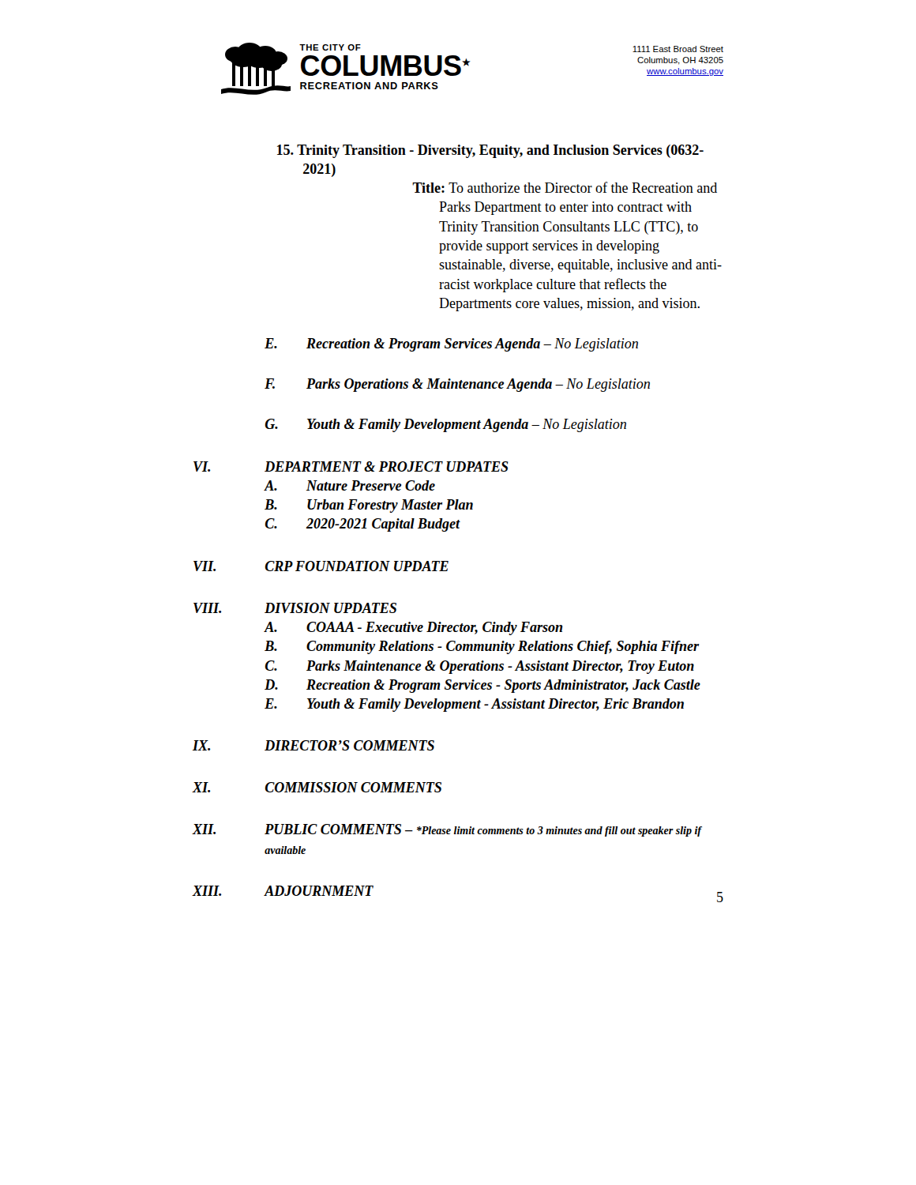THE CITY OF COLUMBUS★ RECREATION AND PARKS
1111 East Broad Street
Columbus, OH 43205
www.columbus.gov
15. Trinity Transition - Diversity, Equity, and Inclusion Services (0632-2021)
Title: To authorize the Director of the Recreation and Parks Department to enter into contract with Trinity Transition Consultants LLC (TTC), to provide support services in developing sustainable, diverse, equitable, inclusive and anti-racist workplace culture that reflects the Departments core values, mission, and vision.
E. Recreation & Program Services Agenda – No Legislation
F. Parks Operations & Maintenance Agenda – No Legislation
G. Youth & Family Development Agenda – No Legislation
VI.
DEPARTMENT & PROJECT UDPATES
A. Nature Preserve Code
B. Urban Forestry Master Plan
C. 2020-2021 Capital Budget
VII.
CRP FOUNDATION UPDATE
VIII.
DIVISION UPDATES
A. COAAA - Executive Director, Cindy Farson
B. Community Relations - Community Relations Chief, Sophia Fifner
C. Parks Maintenance & Operations - Assistant Director, Troy Euton
D. Recreation & Program Services - Sports Administrator, Jack Castle
E. Youth & Family Development - Assistant Director, Eric Brandon
IX.
DIRECTOR’S COMMENTS
XI.
COMMISSION COMMENTS
XII.
PUBLIC COMMENTS – *Please limit comments to 3 minutes and fill out speaker slip if available
XIII.
ADJOURNMENT
5